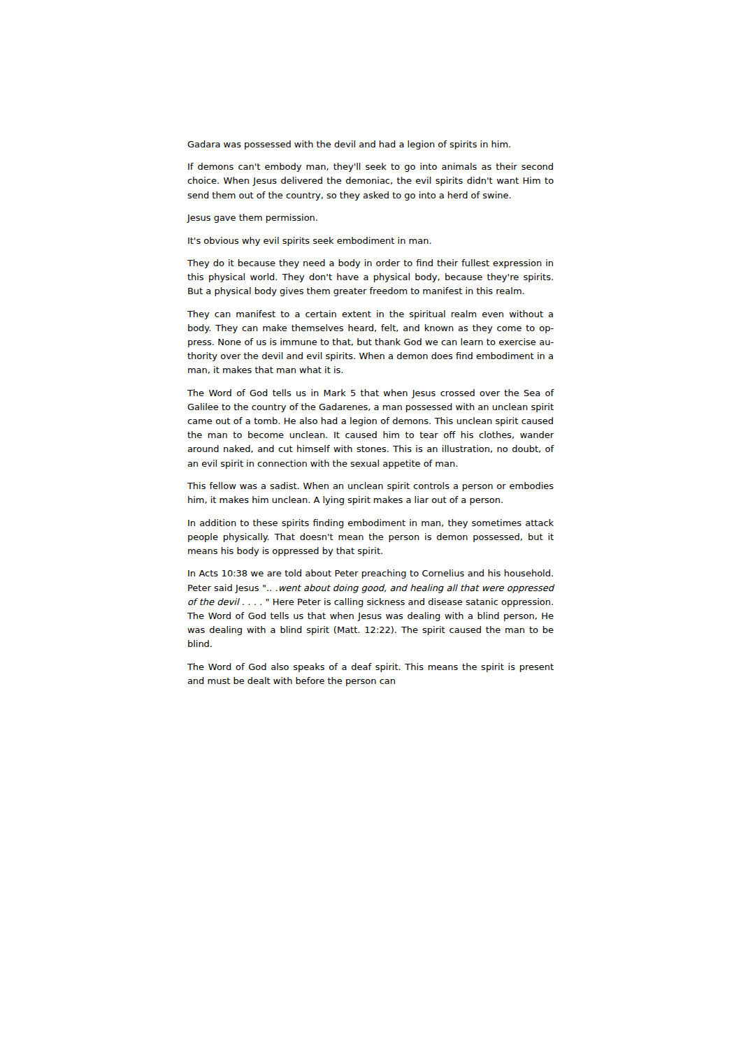Gadara was possessed with the devil and had a legion of spirits in him.
If demons can't embody man, they'll seek to go into animals as their second choice. When Jesus delivered the demoniac, the evil spirits didn't want Him to send them out of the country, so they asked to go into a herd of swine.
Jesus gave them permission.
It's obvious why evil spirits seek embodiment in man.
They do it because they need a body in order to find their fullest expression in this physical world. They don't have a physical body, because they're spirits. But a physical body gives them greater freedom to manifest in this realm.
They can manifest to a certain extent in the spiritual realm even without a body. They can make themselves heard, felt, and known as they come to oppress. None of us is immune to that, but thank God we can learn to exercise authority over the devil and evil spirits. When a demon does find embodiment in a man, it makes that man what it is.
The Word of God tells us in Mark 5 that when Jesus crossed over the Sea of Galilee to the country of the Gadarenes, a man possessed with an unclean spirit came out of a tomb. He also had a legion of demons. This unclean spirit caused the man to become unclean. It caused him to tear off his clothes, wander around naked, and cut himself with stones. This is an illustration, no doubt, of an evil spirit in connection with the sexual appetite of man.
This fellow was a sadist. When an unclean spirit controls a person or embodies him, it makes him unclean. A lying spirit makes a liar out of a person.
In addition to these spirits finding embodiment in man, they sometimes attack people physically. That doesn't mean the person is demon possessed, but it means his body is oppressed by that spirit.
In Acts 10:38 we are told about Peter preaching to Cornelius and his household. Peter said Jesus ".. .went about doing good, and healing all that were oppressed of the devil . . . . " Here Peter is calling sickness and disease satanic oppression. The Word of God tells us that when Jesus was dealing with a blind person, He was dealing with a blind spirit (Matt. 12:22). The spirit caused the man to be blind.
The Word of God also speaks of a deaf spirit. This means the spirit is present and must be dealt with before the person can